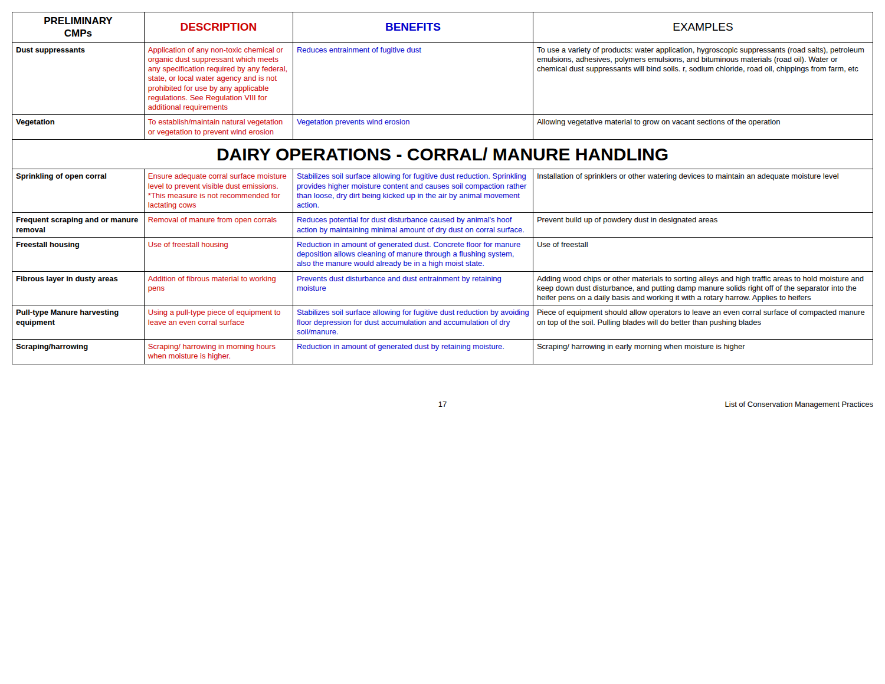| PRELIMINARY CMPs | DESCRIPTION | BENEFITS | EXAMPLES |
| --- | --- | --- | --- |
| Dust suppressants | Application of any non-toxic chemical or organic dust suppressant which meets any specification required by any federal, state, or local water agency and is not prohibited for use by any applicable regulations. See Regulation VIII for additional requirements | Reduces entrainment of fugitive dust | To use a variety of products: water application, hygroscopic suppressants (road salts), petroleum emulsions, adhesives, polymers emulsions, and bituminous materials (road oil). Water or chemical dust suppressants will bind soils. r, sodium chloride, road oil, chippings from farm, etc |
| Vegetation | To establish/maintain natural vegetation or vegetation to prevent wind erosion | Vegetation prevents wind erosion | Allowing vegetative material to grow on vacant sections of the operation |
| DAIRY OPERATIONS - CORRAL/ MANURE HANDLING |
| Sprinkling of open corral | Ensure adequate corral surface moisture level to prevent visible dust emissions. *This measure is not recommended for lactating cows | Stabilizes soil surface allowing for fugitive dust reduction. Sprinkling provides higher moisture content and causes soil compaction rather than loose, dry dirt being kicked up in the air by animal movement action. | Installation of sprinklers or other watering devices to maintain an adequate moisture level |
| Frequent scraping and or manure removal | Removal of manure from open corrals | Reduces potential for dust disturbance caused by animal's hoof action by maintaining minimal amount of dry dust on corral surface. | Prevent build up of powdery dust in designated areas |
| Freestall housing | Use of freestall housing | Reduction in amount of generated dust. Concrete floor for manure deposition allows cleaning of manure through a flushing system, also the manure would already be in a high moist state. | Use of freestall |
| Fibrous layer in dusty areas | Addition of fibrous material to working pens | Prevents dust disturbance and dust entrainment by retaining moisture | Adding wood chips or other materials to sorting alleys and high traffic areas to hold moisture and keep down dust disturbance, and putting damp manure solids right off of the separator into the heifer pens on a daily basis and working it with a rotary harrow. Applies to heifers |
| Pull-type Manure harvesting equipment | Using a pull-type piece of equipment to leave an even corral surface | Stabilizes soil surface allowing for fugitive dust reduction by avoiding floor depression for dust accumulation and accumulation of dry soil/manure. | Piece of equipment should allow operators to leave an even corral surface of compacted manure on top of the soil. Pulling blades will do better than pushing blades |
| Scraping/harrowing | Scraping/ harrowing in morning hours when moisture is higher. | Reduction in amount of generated dust by retaining moisture. | Scraping/ harrowing in early morning when moisture is higher |
17 List of Conservation Management Practices